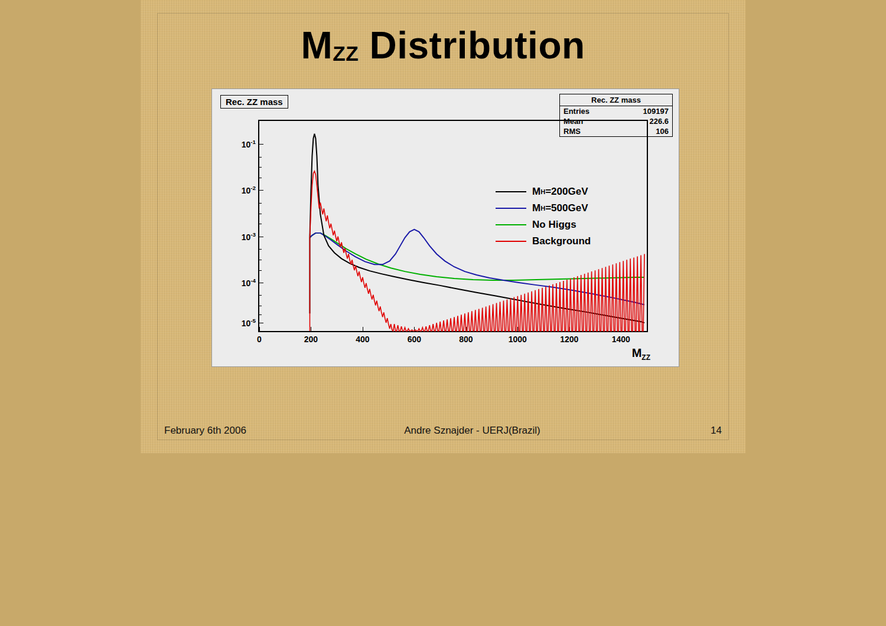MZZ Distribution
Rec. ZZ mass
Rec. ZZ mass
| Entries | 109197 |
| Mean | 226.6 |
| RMS | 106 |
10-1 10-2 10-3 10-4 10-5 0 200 400 600 800 1000 1200 1400 MZZ
MH=200GeV
MH=500GeV
No Higgs
Background
February 6th 2006
Andre Sznajder - UERJ(Brazil)
14